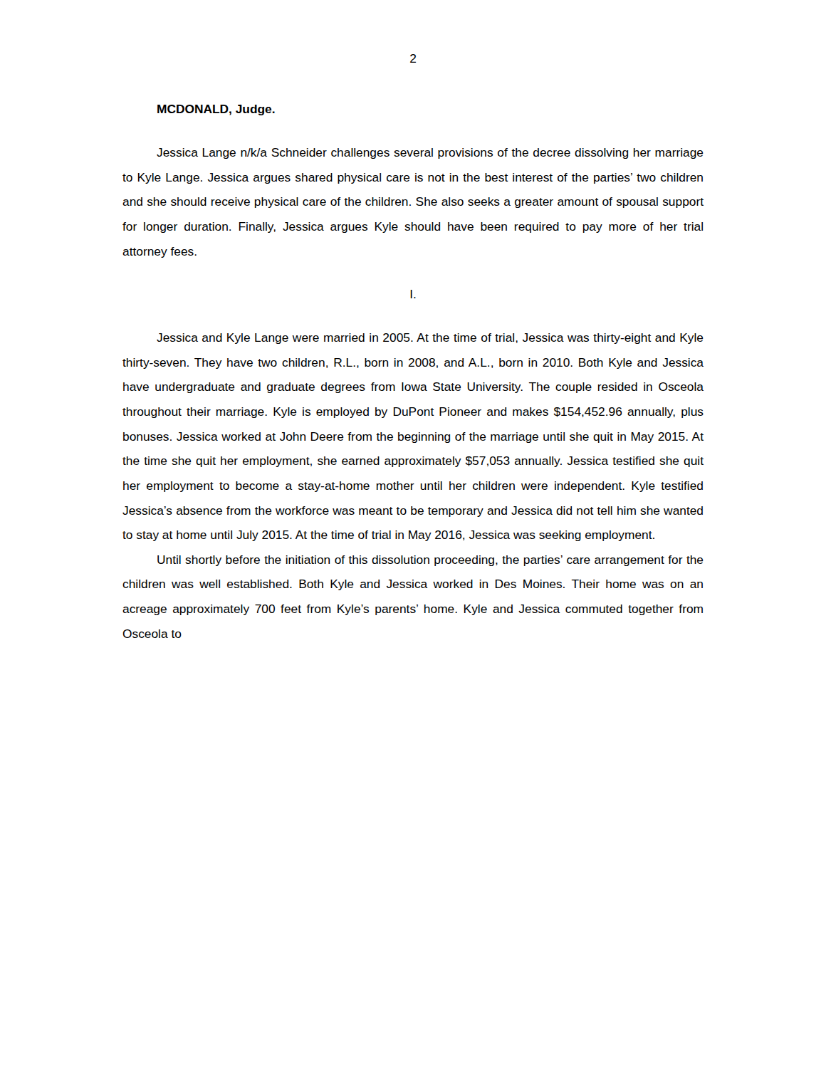2
MCDONALD, Judge.
Jessica Lange n/k/a Schneider challenges several provisions of the decree dissolving her marriage to Kyle Lange. Jessica argues shared physical care is not in the best interest of the parties’ two children and she should receive physical care of the children. She also seeks a greater amount of spousal support for longer duration. Finally, Jessica argues Kyle should have been required to pay more of her trial attorney fees.
I.
Jessica and Kyle Lange were married in 2005. At the time of trial, Jessica was thirty-eight and Kyle thirty-seven. They have two children, R.L., born in 2008, and A.L., born in 2010. Both Kyle and Jessica have undergraduate and graduate degrees from Iowa State University. The couple resided in Osceola throughout their marriage. Kyle is employed by DuPont Pioneer and makes $154,452.96 annually, plus bonuses. Jessica worked at John Deere from the beginning of the marriage until she quit in May 2015. At the time she quit her employment, she earned approximately $57,053 annually. Jessica testified she quit her employment to become a stay-at-home mother until her children were independent. Kyle testified Jessica’s absence from the workforce was meant to be temporary and Jessica did not tell him she wanted to stay at home until July 2015. At the time of trial in May 2016, Jessica was seeking employment.
Until shortly before the initiation of this dissolution proceeding, the parties’ care arrangement for the children was well established. Both Kyle and Jessica worked in Des Moines. Their home was on an acreage approximately 700 feet from Kyle’s parents’ home. Kyle and Jessica commuted together from Osceola to